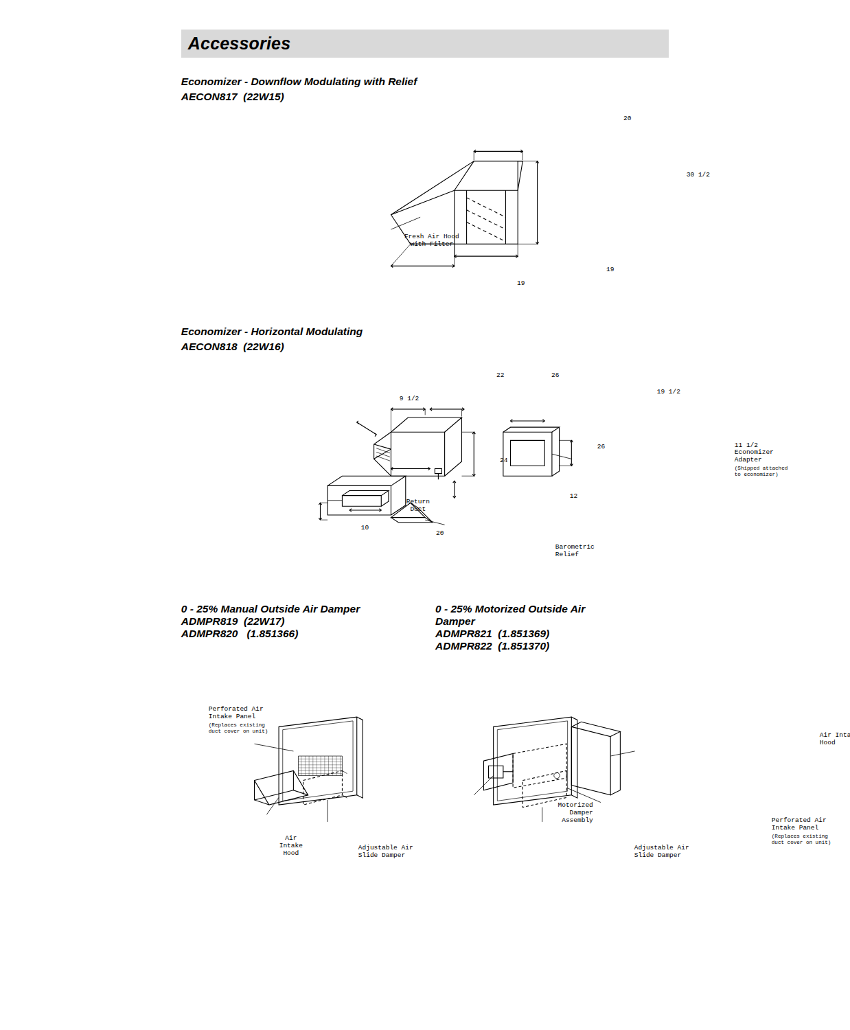Accessories
Economizer - Downflow Modulating with Relief
AECON817 (22W15)
20
30 1/2
19
19
Fresh Air Hood
with Filter
Economizer - Horizontal Modulating
AECON818 (22W16)
22
26
9 1/2
26
24
12
20
10
19 1/2
11 1/2
Return
Duct
Barometric
Relief
Economizer
Adapter
(Shipped attached
to economizer)
0 - 25% Manual Outside Air Damper
ADMPR819 (22W17)
ADMPR820 (1.851366)
0 - 25% Motorized Outside Air
Damper
ADMPR821 (1.851369)
ADMPR822 (1.851370)
Perforated Air
Intake Panel
(Replaces existing
duct cover on unit)
Air
Intake
Hood
Adjustable Air
Slide Damper
Air Intake
Hood
Perforated Air
Intake Panel
(Replaces existing
duct cover on unit)
Motorized
Damper
Assembly
Adjustable Air
Slide Damper